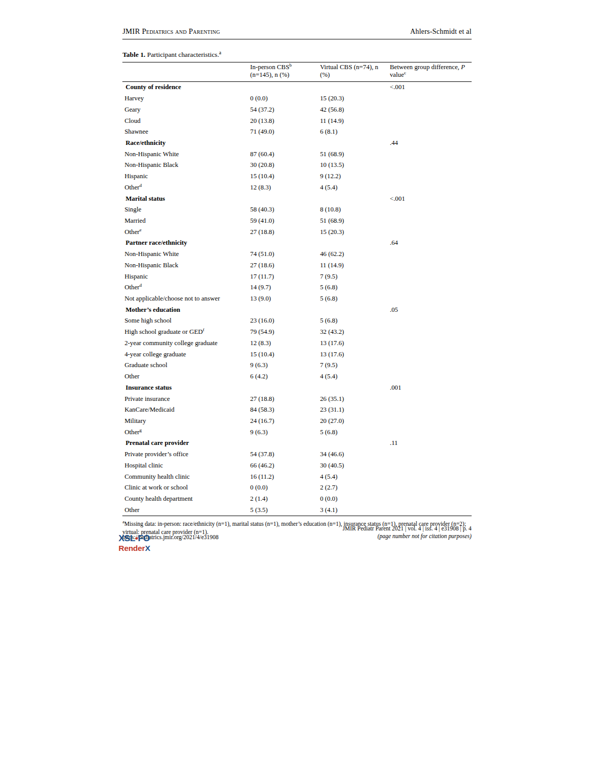JMIR Pediatrics and Parenting
Ahlers-Schmidt et al
Table 1. Participant characteristics.a
| | In-person CBS b (n=145), n (%) | Virtual CBS (n=74), n (%) | Between group difference, P value c |
| --- | --- | --- | --- |
| County of residence | | | <.001 |
| Harvey | 0 (0.0) | 15 (20.3) | |
| Geary | 54 (37.2) | 42 (56.8) | |
| Cloud | 20 (13.8) | 11 (14.9) | |
| Shawnee | 71 (49.0) | 6 (8.1) | |
| Race/ethnicity | | | .44 |
| Non-Hispanic White | 87 (60.4) | 51 (68.9) | |
| Non-Hispanic Black | 30 (20.8) | 10 (13.5) | |
| Hispanic | 15 (10.4) | 9 (12.2) | |
| Other d | 12 (8.3) | 4 (5.4) | |
| Marital status | | | <.001 |
| Single | 58 (40.3) | 8 (10.8) | |
| Married | 59 (41.0) | 51 (68.9) | |
| Other e | 27 (18.8) | 15 (20.3) | |
| Partner race/ethnicity | | | .64 |
| Non-Hispanic White | 74 (51.0) | 46 (62.2) | |
| Non-Hispanic Black | 27 (18.6) | 11 (14.9) | |
| Hispanic | 17 (11.7) | 7 (9.5) | |
| Other d | 14 (9.7) | 5 (6.8) | |
| Not applicable/choose not to answer | 13 (9.0) | 5 (6.8) | |
| Mother’s education | | | .05 |
| Some high school | 23 (16.0) | 5 (6.8) | |
| High school graduate or GED f | 79 (54.9) | 32 (43.2) | |
| 2-year community college graduate | 12 (8.3) | 13 (17.6) | |
| 4-year college graduate | 15 (10.4) | 13 (17.6) | |
| Graduate school | 9 (6.3) | 7 (9.5) | |
| Other | 6 (4.2) | 4 (5.4) | |
| Insurance status | | | .001 |
| Private insurance | 27 (18.8) | 26 (35.1) | |
| KanCare/Medicaid | 84 (58.3) | 23 (31.1) | |
| Military | 24 (16.7) | 20 (27.0) | |
| Other g | 9 (6.3) | 5 (6.8) | |
| Prenatal care provider | | | .11 |
| Private provider’s office | 54 (37.8) | 34 (46.6) | |
| Hospital clinic | 66 (46.2) | 30 (40.5) | |
| Community health clinic | 16 (11.2) | 4 (5.4) | |
| Clinic at work or school | 0 (0.0) | 2 (2.7) | |
| County health department | 2 (1.4) | 0 (0.0) | |
| Other | 5 (3.5) | 3 (4.1) | |
aMissing data: in-person: race/ethnicity (n=1), marital status (n=1), mother’s education (n=1), insurance status (n=1), prenatal care provider (n=2); virtual: prenatal care provider (n=1).
https://pediatrics.jmir.org/2021/4/e31908
JMIR Pediatr Parent 2021 | vol. 4 | iss. 4 | e31908 | p. 4
(page number not for citation purposes)
XSL•FO
RenderX